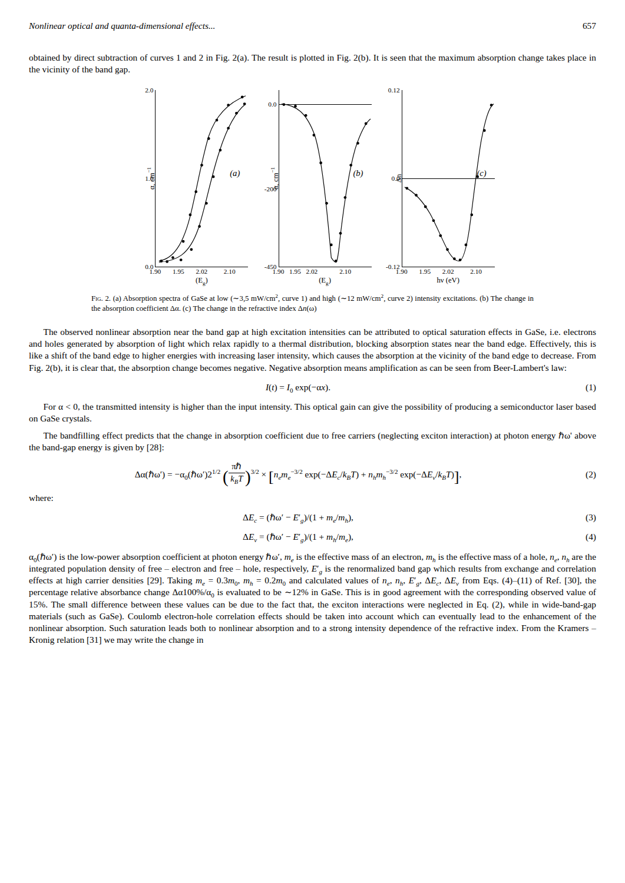Nonlinear optical and quanta-dimensional effects... 657
obtained by direct subtraction of curves 1 and 2 in Fig. 2(a). The result is plotted in Fig. 2(b). It is seen that the maximum absorption change takes place in the vicinity of the band gap.
α, cm−1 2.0 1.0 0.0 (a)
1.90 1.95 2.02 2.10
(Eg)
α, cm−1 0.0 -200 -450 (b)
1.90 1.95 2.02 2.10
(Eg)
Δn 0.12 0.0 -0.12 (c)
1.90 1.95 2.02 2.10
hν (eV)
Fig. 2. (a) Absorption spectra of GaSe at low (∼3,5 mW/cm2, curve 1) and high (∼12 mW/cm2, curve 2) intensity excitations. (b) The change in the absorption coefficient Δα. (c) The change in the refractive index Δn(ω)
The observed nonlinear absorption near the band gap at high excitation intensities can be attributed to optical saturation effects in GaSe, i.e. electrons and holes generated by absorption of light which relax rapidly to a thermal distribution, blocking absorption states near the band edge. Effectively, this is like a shift of the band edge to higher energies with increasing laser intensity, which causes the absorption at the vicinity of the band edge to decrease. From Fig. 2(b), it is clear that, the absorption change becomes negative. Negative absorption means amplification as can be seen from Beer-Lambert's law:
I(t) = I0 exp(−αx).
(1)
For α < 0, the transmitted intensity is higher than the input intensity. This optical gain can give the possibility of producing a semiconductor laser based on GaSe crystals.
The bandfilling effect predicts that the change in absorption coefficient due to free carriers (neglecting exciton interaction) at photon energy ℏω' above the band-gap energy is given by [28]:
Δα(ℏω′) = −α0(ℏω′)21/2 (πℏ kBT)3/2 × [neme−3/2 exp(−ΔEc/kBT) + nhmh−3/2 exp(−ΔEv/kBT)],
(2)
where:
ΔEc = (ℏω′ − E′g)/(1 + me/mh),
(3)
ΔEv = (ℏω′ − E′g)/(1 + mh/me),
(4)
α0(ℏω′) is the low-power absorption coefficient at photon energy ℏω′, me is the effective mass of an electron, mh is the effective mass of a hole, ne, nh are the integrated population density of free – electron and free – hole, respectively, E′g is the renormalized band gap which results from exchange and correlation effects at high carrier densities [29]. Taking me = 0.3m0, mh = 0.2m0 and calculated values of ne, nh, E′g, ΔEc, ΔEv from Eqs. (4)–(11) of Ref. [30], the percentage relative absorbance change Δα100%/α0 is evaluated to be ∼12% in GaSe. This is in good agreement with the corresponding observed value of 15%. The small difference between these values can be due to the fact that, the exciton interactions were neglected in Eq. (2), while in wide-band-gap materials (such as GaSe). Coulomb electron-hole correlation effects should be taken into account which can eventually lead to the enhancement of the nonlinear absorption. Such saturation leads both to nonlinear absorption and to a strong intensity dependence of the refractive index. From the Kramers – Kronig relation [31] we may write the change in